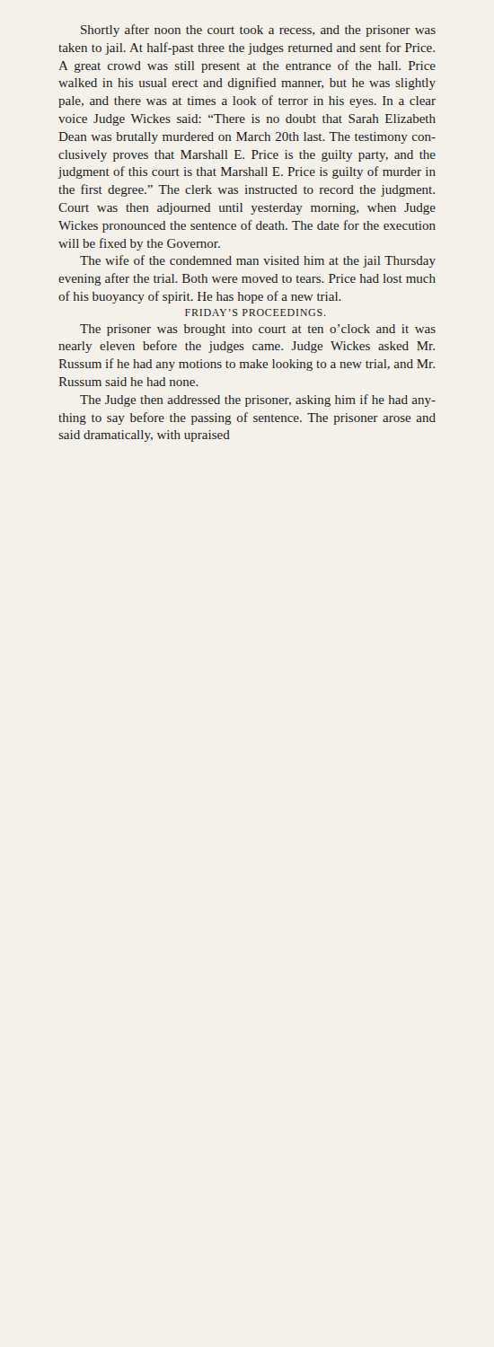Shortly after noon the court took a recess, and the prisoner was taken to jail. At half-past three the judges returned and sent for Price. A great crowd was still present at the entrance of the hall. Price walked in his usual erect and dignified manner, but he was slightly pale, and there was at times a look of terror in his eyes. In a clear voice Judge Wickes said: “There is no doubt that Sarah Elizabeth Dean was brutally murdered on March 20th last. The testimony conclusively proves that Marshall E. Price is the guilty party, and the judgment of this court is that Marshall E. Price is guilty of murder in the first degree.” The clerk was instructed to record the judgment. Court was then adjourned until yesterday morning, when Judge Wickes pronounced the sentence of death. The date for the execution will be fixed by the Governor.
The wife of the condemned man visited him at the jail Thursday evening after the trial. Both were moved to tears. Price had lost much of his buoyancy of spirit. He has hope of a new trial.
Friday’s Proceedings.
The prisoner was brought into court at ten o’clock and it was nearly eleven before the judges came. Judge Wickes asked Mr. Russum if he had any motions to make looking to a new trial, and Mr. Russum said he had none.
The Judge then addressed the prisoner, asking him if he had anything to say before the passing of sentence. The prisoner arose and said dramatically, with upraised